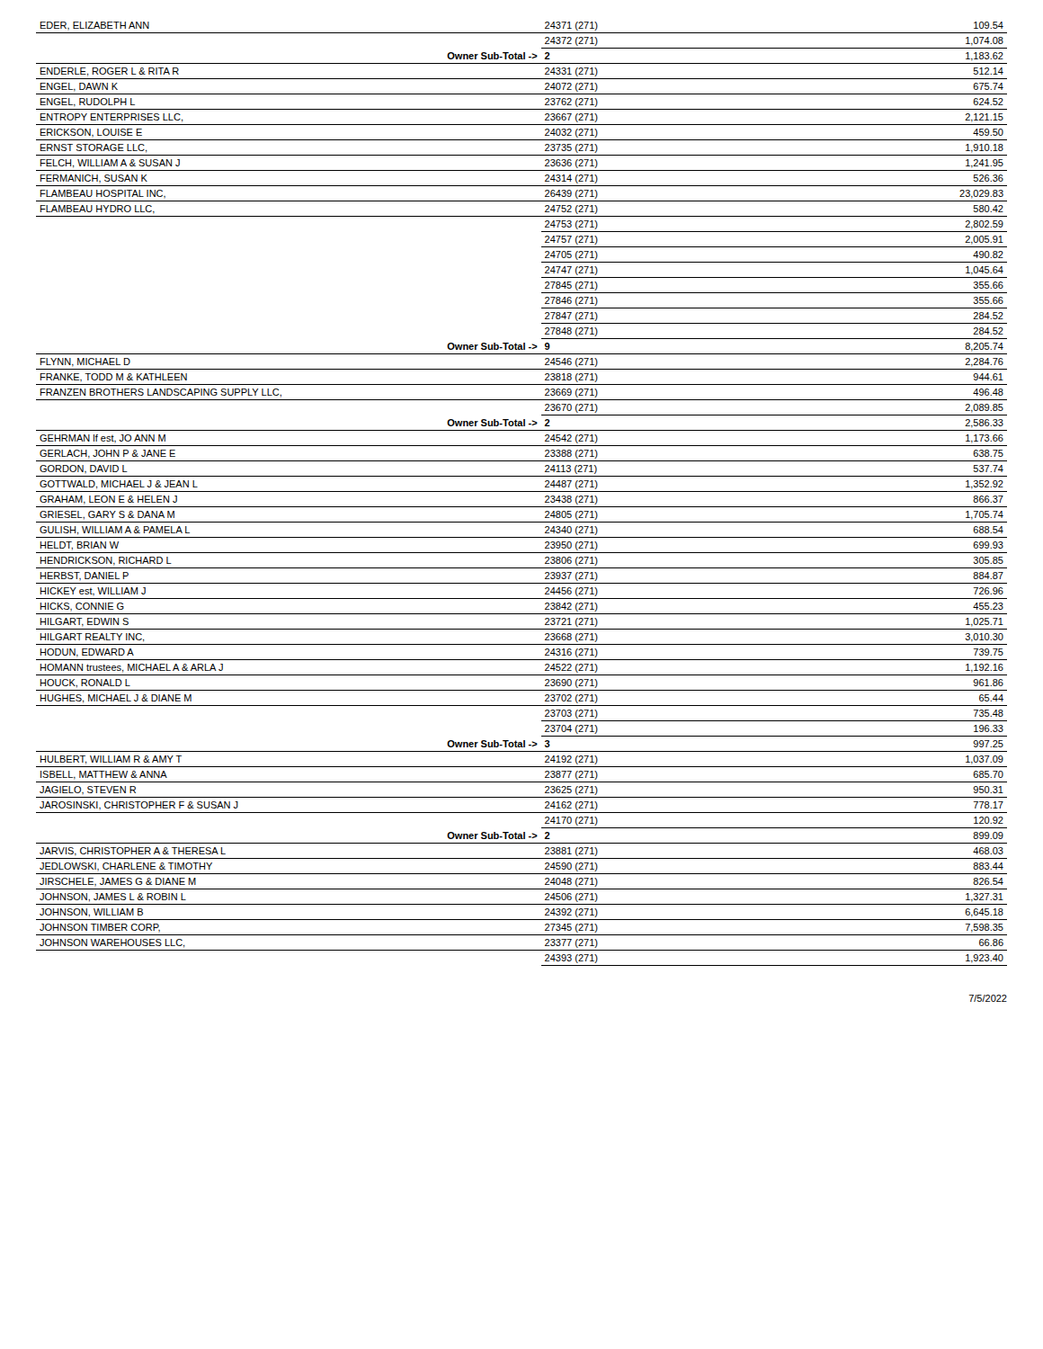| EDER, ELIZABETH ANN | 24371 (271) | 109.54 |
| | 24372 (271) | 1,074.08 |
| Owner Sub-Total -> | 2 | 1,183.62 |
| ENDERLE, ROGER L & RITA R | 24331 (271) | 512.14 |
| ENGEL, DAWN K | 24072 (271) | 675.74 |
| ENGEL, RUDOLPH L | 23762 (271) | 624.52 |
| ENTROPY ENTERPRISES LLC, | 23667 (271) | 2,121.15 |
| ERICKSON, LOUISE E | 24032 (271) | 459.50 |
| ERNST STORAGE LLC, | 23735 (271) | 1,910.18 |
| FELCH, WILLIAM A & SUSAN J | 23636 (271) | 1,241.95 |
| FERMANICH, SUSAN K | 24314 (271) | 526.36 |
| FLAMBEAU HOSPITAL INC, | 26439 (271) | 23,029.83 |
| FLAMBEAU HYDRO LLC, | 24752 (271) | 580.42 |
| | 24753 (271) | 2,802.59 |
| | 24757 (271) | 2,005.91 |
| | 24705 (271) | 490.82 |
| | 24747 (271) | 1,045.64 |
| | 27845 (271) | 355.66 |
| | 27846 (271) | 355.66 |
| | 27847 (271) | 284.52 |
| | 27848 (271) | 284.52 |
| Owner Sub-Total -> | 9 | 8,205.74 |
| FLYNN, MICHAEL D | 24546 (271) | 2,284.76 |
| FRANKE, TODD M & KATHLEEN | 23818 (271) | 944.61 |
| FRANZEN BROTHERS LANDSCAPING SUPPLY LLC, | 23669 (271) | 496.48 |
| | 23670 (271) | 2,089.85 |
| Owner Sub-Total -> | 2 | 2,586.33 |
| GEHRMAN lf est, JO ANN M | 24542 (271) | 1,173.66 |
| GERLACH, JOHN P & JANE E | 23388 (271) | 638.75 |
| GORDON, DAVID L | 24113 (271) | 537.74 |
| GOTTWALD, MICHAEL J & JEAN L | 24487 (271) | 1,352.92 |
| GRAHAM, LEON E & HELEN J | 23438 (271) | 866.37 |
| GRIESEL, GARY S & DANA M | 24805 (271) | 1,705.74 |
| GULISH, WILLIAM A & PAMELA L | 24340 (271) | 688.54 |
| HELDT, BRIAN W | 23950 (271) | 699.93 |
| HENDRICKSON, RICHARD L | 23806 (271) | 305.85 |
| HERBST, DANIEL P | 23937 (271) | 884.87 |
| HICKEY est, WILLIAM J | 24456 (271) | 726.96 |
| HICKS, CONNIE G | 23842 (271) | 455.23 |
| HILGART, EDWIN S | 23721 (271) | 1,025.71 |
| HILGART REALTY INC, | 23668 (271) | 3,010.30 |
| HODUN, EDWARD A | 24316 (271) | 739.75 |
| HOMANN trustees, MICHAEL A & ARLA J | 24522 (271) | 1,192.16 |
| HOUCK, RONALD L | 23690 (271) | 961.86 |
| HUGHES, MICHAEL J & DIANE M | 23702 (271) | 65.44 |
| | 23703 (271) | 735.48 |
| | 23704 (271) | 196.33 |
| Owner Sub-Total -> | 3 | 997.25 |
| HULBERT, WILLIAM R & AMY T | 24192 (271) | 1,037.09 |
| ISBELL, MATTHEW & ANNA | 23877 (271) | 685.70 |
| JAGIELO, STEVEN R | 23625 (271) | 950.31 |
| JAROSINSKI, CHRISTOPHER F & SUSAN J | 24162 (271) | 778.17 |
| | 24170 (271) | 120.92 |
| Owner Sub-Total -> | 2 | 899.09 |
| JARVIS, CHRISTOPHER A & THERESA L | 23881 (271) | 468.03 |
| JEDLOWSKI, CHARLENE & TIMOTHY | 24590 (271) | 883.44 |
| JIRSCHELE, JAMES G & DIANE M | 24048 (271) | 826.54 |
| JOHNSON, JAMES L & ROBIN L | 24506 (271) | 1,327.31 |
| JOHNSON, WILLIAM B | 24392 (271) | 6,645.18 |
| JOHNSON TIMBER CORP, | 27345 (271) | 7,598.35 |
| JOHNSON WAREHOUSES LLC, | 23377 (271) | 66.86 |
| | 24393 (271) | 1,923.40 |
7/5/2022